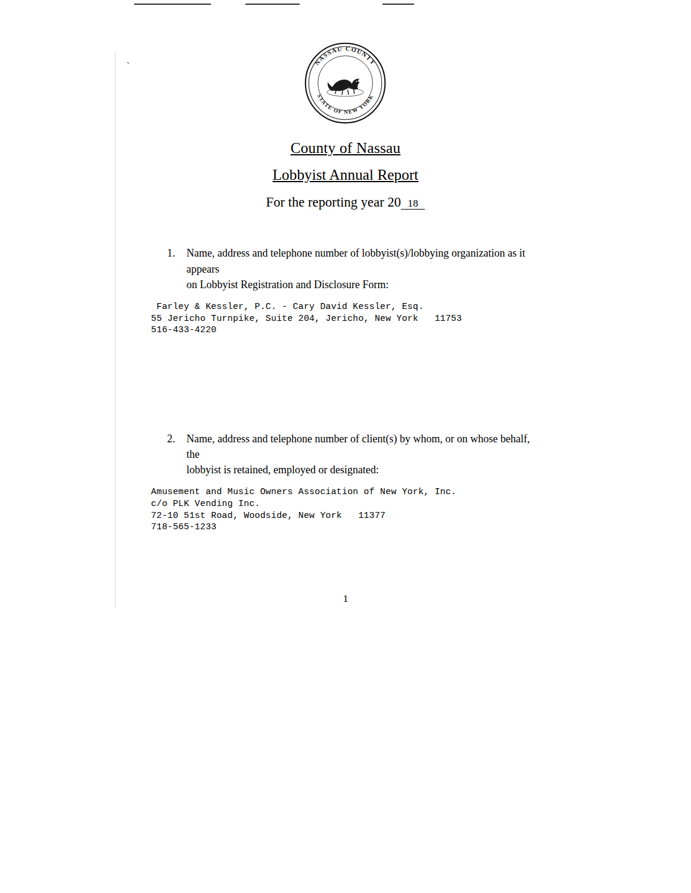`
NASSAU COUNTY STATE OF NEW YORK
County of Nassau
Lobbyist Annual Report
For the reporting year 2018
1.
Name, address and telephone number of lobbyist(s)/lobbying organization as it appears on Lobbyist Registration and Disclosure Form:
 Farley & Kessler, P.C. - Cary David Kessler, Esq.
55 Jericho Turnpike, Suite 204, Jericho, New York   11753
516-433-4220
2.
Name, address and telephone number of client(s) by whom, or on whose behalf, the lobbyist is retained, employed or designated:
Amusement and Music Owners Association of New York, Inc.
c/o PLK Vending Inc.
72-10 51st Road, Woodside, New York   11377
718-565-1233
1